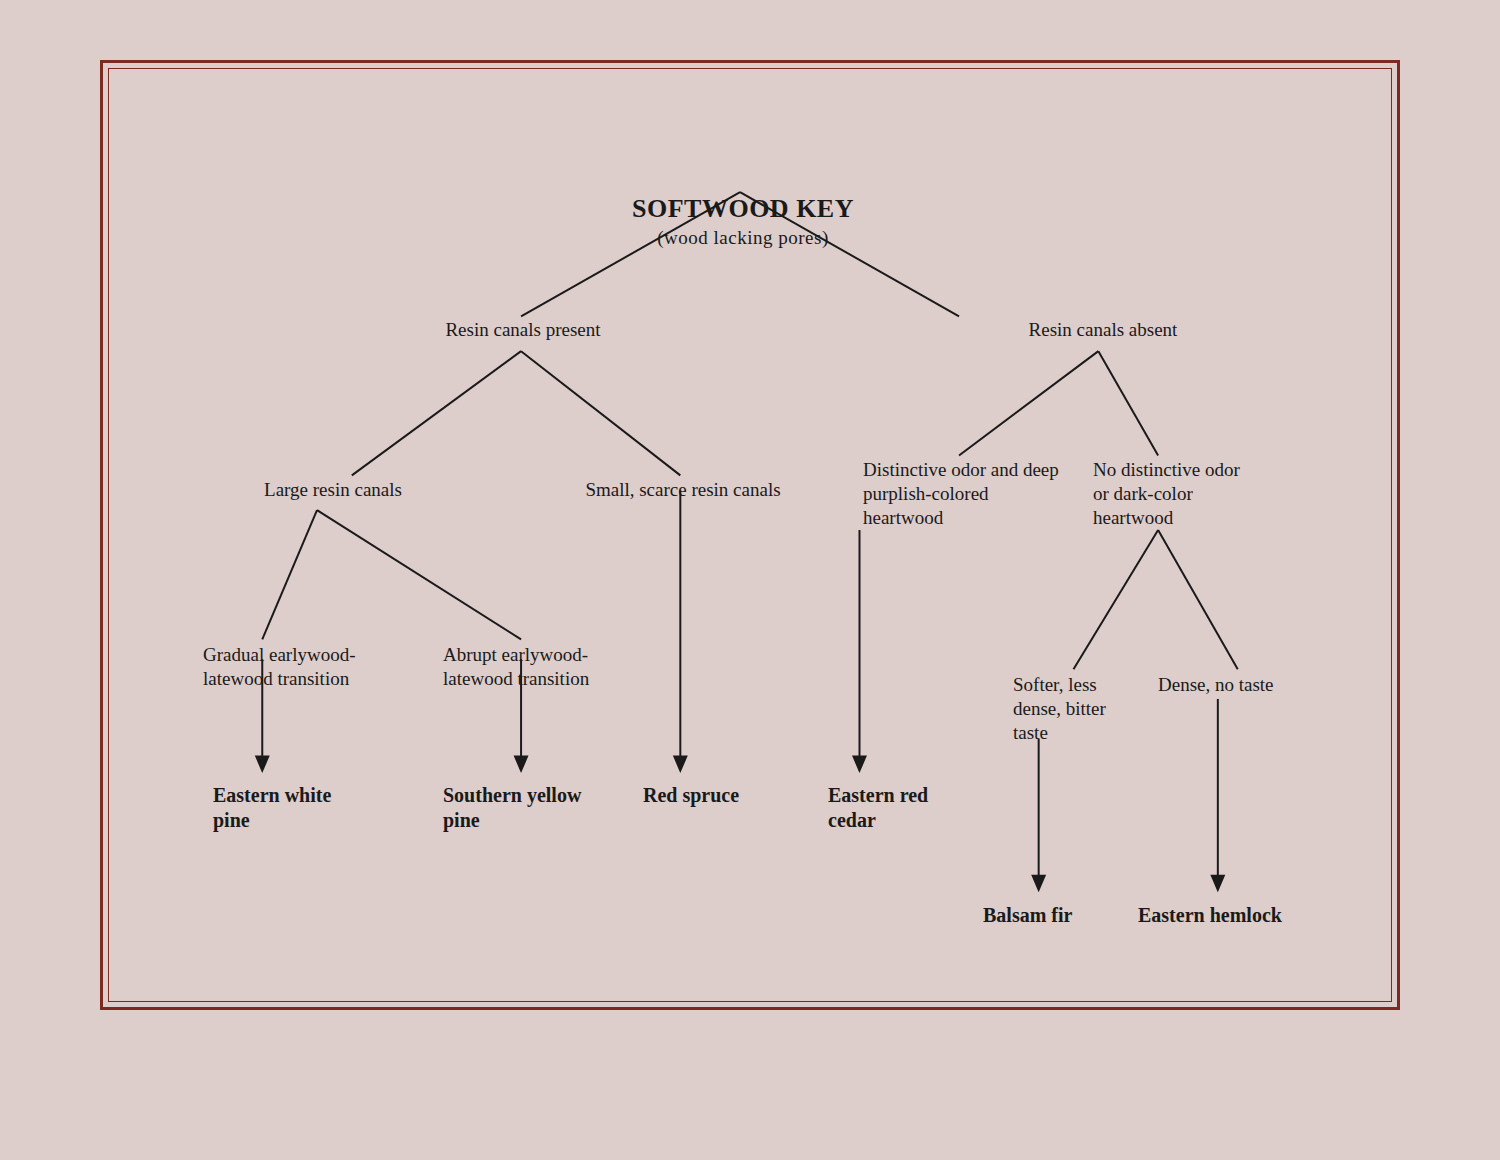SOFTWOOD KEY
(wood lacking pores)
Resin canals present
Resin canals absent
Large resin canals
Small, scarce resin canals
Distinctive odor and deep purplish-colored heartwood
No distinctive odor or dark-color heartwood
Gradual earlywood-latewood transition
Abrupt earlywood-latewood transition
Softer, less dense, bitter taste
Dense, no taste
Eastern white pine
Southern yellow pine
Red spruce
Eastern red cedar
Balsam fir
Eastern hemlock